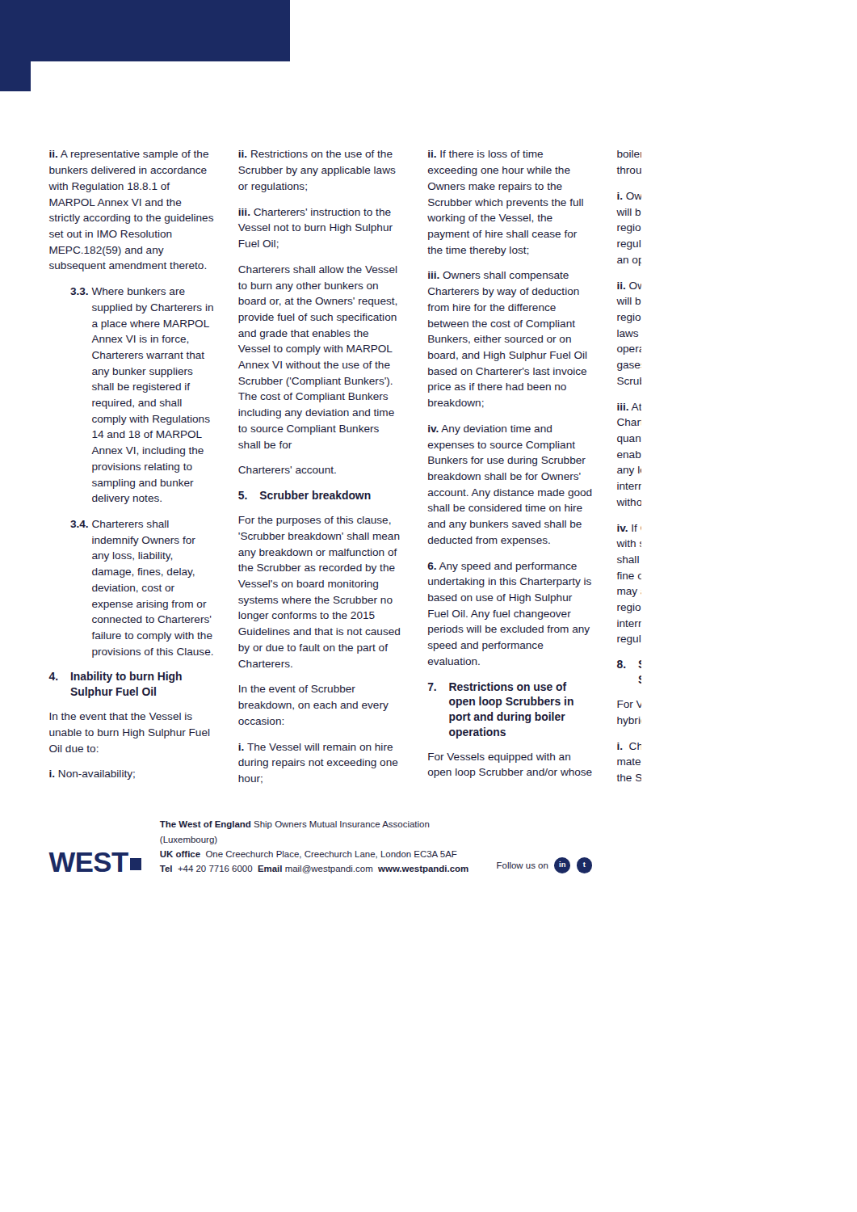ii. A representative sample of the bunkers delivered in accordance with Regulation 18.8.1 of MARPOL Annex VI and the strictly according to the guidelines set out in IMO Resolution MEPC.182(59) and any subsequent amendment thereto.
3.3. Where bunkers are supplied by Charterers in a place where MARPOL Annex VI is in force, Charterers warrant that any bunker suppliers shall be registered if required, and shall comply with Regulations 14 and 18 of MARPOL Annex VI, including the provisions relating to sampling and bunker delivery notes.
3.4. Charterers shall indemnify Owners for any loss, liability, damage, fines, delay, deviation, cost or expense arising from or connected to Charterers' failure to comply with the provisions of this Clause.
4. Inability to burn High Sulphur Fuel Oil
In the event that the Vessel is unable to burn High Sulphur Fuel Oil due to:
i. Non-availability;
ii. Restrictions on the use of the Scrubber by any applicable laws or regulations;
iii. Charterers' instruction to the Vessel not to burn High Sulphur Fuel Oil;
Charterers shall allow the Vessel to burn any other bunkers on board or, at the Owners' request, provide fuel of such specification and grade that enables the Vessel to comply with MARPOL Annex VI without the use of the Scrubber ('Compliant Bunkers'). The cost of Compliant Bunkers including any deviation and time to source Compliant Bunkers shall be for
Charterers' account.
5. Scrubber breakdown
For the purposes of this clause, 'Scrubber breakdown' shall mean any breakdown or malfunction of the Scrubber as recorded by the Vessel's on board monitoring systems where the Scrubber no longer conforms to the 2015 Guidelines and that is not caused by or due to fault on the part of Charterers.
In the event of Scrubber breakdown, on each and every occasion:
i. The Vessel will remain on hire during repairs not exceeding one hour;
ii. If there is loss of time exceeding one hour while the Owners make repairs to the Scrubber which prevents the full working of the Vessel, the payment of hire shall cease for the time thereby lost;
iii. Owners shall compensate Charterers by way of deduction from hire for the difference between the cost of Compliant Bunkers, either sourced or on board, and High Sulphur Fuel Oil based on Charterer's last invoice price as if there had been no breakdown;
iv. Any deviation time and expenses to source Compliant Bunkers for use during Scrubber breakdown shall be for Owners' account. Any distance made good shall be considered time on hire and any bunkers saved shall be deducted from expenses.
6. Any speed and performance undertaking in this Charterparty is based on use of High Sulphur Fuel Oil. Any fuel changeover periods will be excluded from any speed and performance evaluation.
7. Restrictions on use of open loop Scrubbers in port and during boiler operations
For Vessels equipped with an open loop Scrubber and/or whose boiler exhaust gases do not pass through the Scrubber:
i. Owners will ensure that there will be no violation of any local, regional or national laws and regulations prohibiting the use of an open loop Scrubber in port;
ii. Owners will ensure that there will be no violation of local, regional, national or international laws and regulations during any operations where boiler exhaust gases do not pass through the Scrubber;
iii. At Owners' request, Charterers will supply sufficient quantity of Compliant Bunkers to enable the Vessel to comply with any local, regional, national or international laws and regulations without the use of the Scrubber;
iv. If Charterers fail to comply with sub-clause 7.iii above, they shall indemnify Owners for any fine or other consequences that may arise for violation of local, regional, national and international laws and regulations.
8. Supply and disposal of Scrubber Agents
For Vessels equipped with a hybrid or closed loop Scrubber:
i. Charterers to provide any raw materials required for use with the Scrubber.
ii. Charterers will be responsible for the removal of Scrubber waste in compliance with any local, regional, national or international laws and regulations at their time, risk and cost.
WEST
The West of England Ship Owners Mutual Insurance Association (Luxembourg)
UK office One Creechurch Place, Creechurch Lane, London EC3A 5AF
Tel +44 20 7716 6000 Email mail@westpandi.com www.westpandi.com
Follow us on in t